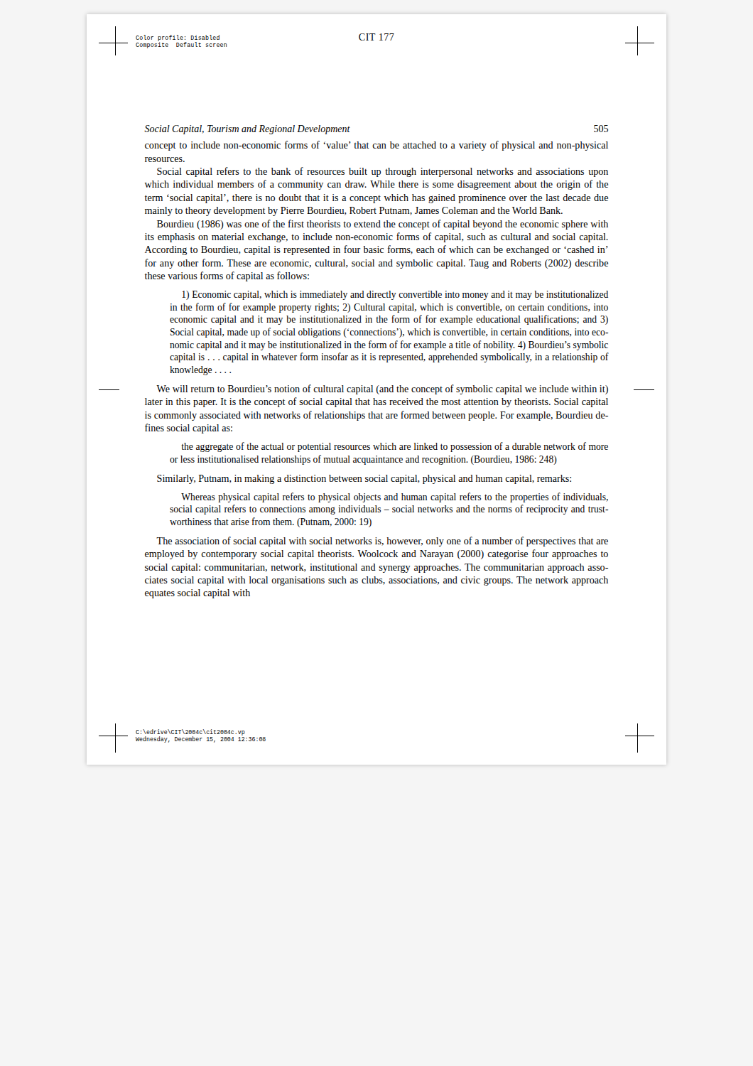Color profile: Disabled
Composite Default screen
CIT 177
Social Capital, Tourism and Regional Development 505
concept to include non-economic forms of ‘value’ that can be attached to a variety of physical and non-physical resources.
Social capital refers to the bank of resources built up through interpersonal networks and associations upon which individual members of a community can draw. While there is some disagreement about the origin of the term ‘social capital’, there is no doubt that it is a concept which has gained prominence over the last decade due mainly to theory development by Pierre Bourdieu, Robert Putnam, James Coleman and the World Bank.
Bourdieu (1986) was one of the first theorists to extend the concept of capital beyond the economic sphere with its emphasis on material exchange, to include non-economic forms of capital, such as cultural and social capital. According to Bourdieu, capital is represented in four basic forms, each of which can be exchanged or ‘cashed in’ for any other form. These are economic, cultural, social and symbolic capital. Taug and Roberts (2002) describe these various forms of capital as follows:
1) Economic capital, which is immediately and directly convertible into money and it may be institutionalized in the form of for example property rights; 2) Cultural capital, which is convertible, on certain conditions, into economic capital and it may be institutionalized in the form of for example educational qualifications; and 3) Social capital, made up of social obligations (‘connections’), which is convertible, in certain conditions, into economic capital and it may be institutionalized in the form of for example a title of nobility. 4) Bourdieu’s symbolic capital is . . . capital in whatever form insofar as it is represented, apprehended symbolically, in a relationship of knowledge . . . .
We will return to Bourdieu’s notion of cultural capital (and the concept of symbolic capital we include within it) later in this paper. It is the concept of social capital that has received the most attention by theorists. Social capital is commonly associated with networks of relationships that are formed between people. For example, Bourdieu defines social capital as:
the aggregate of the actual or potential resources which are linked to possession of a durable network of more or less institutionalised relationships of mutual acquaintance and recognition. (Bourdieu, 1986: 248)
Similarly, Putnam, in making a distinction between social capital, physical and human capital, remarks:
Whereas physical capital refers to physical objects and human capital refers to the properties of individuals, social capital refers to connections among individuals – social networks and the norms of reciprocity and trustworthiness that arise from them. (Putnam, 2000: 19)
The association of social capital with social networks is, however, only one of a number of perspectives that are employed by contemporary social capital theorists. Woolcock and Narayan (2000) categorise four approaches to social capital: communitarian, network, institutional and synergy approaches. The communitarian approach associates social capital with local organisations such as clubs, associations, and civic groups. The network approach equates social capital with
C:\edrive\CIT\2004c\cit2004c.vp
Wednesday, December 15, 2004 12:36:08